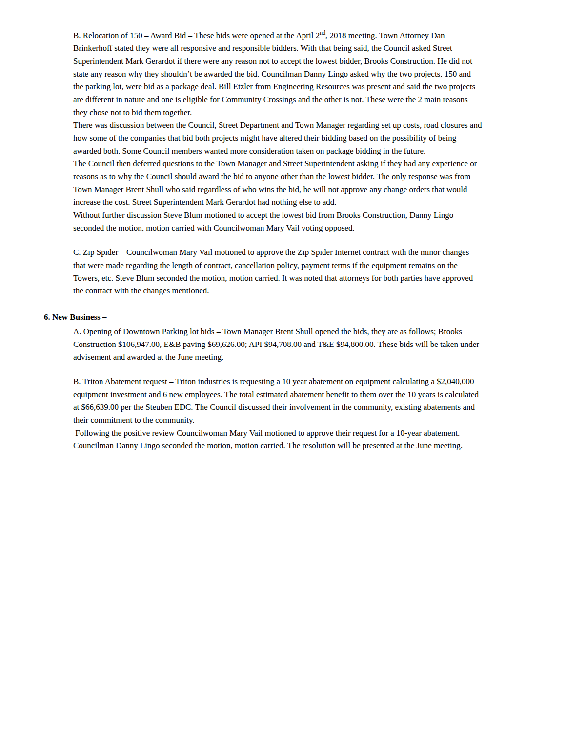B. Relocation of 150 – Award Bid – These bids were opened at the April 2nd, 2018 meeting. Town Attorney Dan Brinkerhoff stated they were all responsive and responsible bidders. With that being said, the Council asked Street Superintendent Mark Gerardot if there were any reason not to accept the lowest bidder, Brooks Construction. He did not state any reason why they shouldn’t be awarded the bid. Councilman Danny Lingo asked why the two projects, 150 and the parking lot, were bid as a package deal. Bill Etzler from Engineering Resources was present and said the two projects are different in nature and one is eligible for Community Crossings and the other is not. These were the 2 main reasons they chose not to bid them together.
There was discussion between the Council, Street Department and Town Manager regarding set up costs, road closures and how some of the companies that bid both projects might have altered their bidding based on the possibility of being awarded both. Some Council members wanted more consideration taken on package bidding in the future.
The Council then deferred questions to the Town Manager and Street Superintendent asking if they had any experience or reasons as to why the Council should award the bid to anyone other than the lowest bidder. The only response was from Town Manager Brent Shull who said regardless of who wins the bid, he will not approve any change orders that would increase the cost. Street Superintendent Mark Gerardot had nothing else to add.
Without further discussion Steve Blum motioned to accept the lowest bid from Brooks Construction, Danny Lingo seconded the motion, motion carried with Councilwoman Mary Vail voting opposed.
C. Zip Spider – Councilwoman Mary Vail motioned to approve the Zip Spider Internet contract with the minor changes that were made regarding the length of contract, cancellation policy, payment terms if the equipment remains on the Towers, etc. Steve Blum seconded the motion, motion carried. It was noted that attorneys for both parties have approved the contract with the changes mentioned.
6. New Business –
A. Opening of Downtown Parking lot bids – Town Manager Brent Shull opened the bids, they are as follows; Brooks Construction $106,947.00, E&B paving $69,626.00; API $94,708.00 and T&E $94,800.00. These bids will be taken under advisement and awarded at the June meeting.
B. Triton Abatement request – Triton industries is requesting a 10 year abatement on equipment calculating a $2,040,000 equipment investment and 6 new employees. The total estimated abatement benefit to them over the 10 years is calculated at $66,639.00 per the Steuben EDC. The Council discussed their involvement in the community, existing abatements and their commitment to the community.
Following the positive review Councilwoman Mary Vail motioned to approve their request for a 10-year abatement. Councilman Danny Lingo seconded the motion, motion carried. The resolution will be presented at the June meeting.